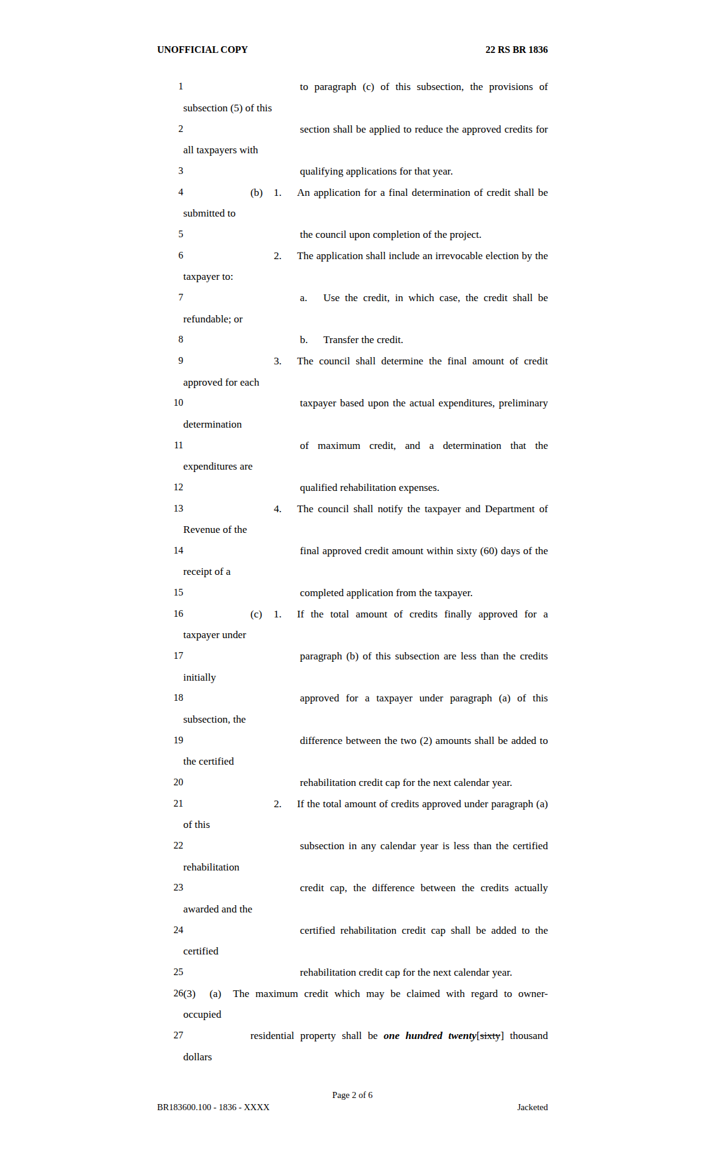UNOFFICIAL COPY 22 RS BR 1836
| 1 | to paragraph (c) of this subsection, the provisions of subsection (5) of this |
| 2 | section shall be applied to reduce the approved credits for all taxpayers with |
| 3 | qualifying applications for that year. |
| 4 | (b) 1. An application for a final determination of credit shall be submitted to |
| 5 | the council upon completion of the project. |
| 6 | 2. The application shall include an irrevocable election by the taxpayer to: |
| 7 | a. Use the credit, in which case, the credit shall be refundable; or |
| 8 | b. Transfer the credit. |
| 9 | 3. The council shall determine the final amount of credit approved for each |
| 10 | taxpayer based upon the actual expenditures, preliminary determination |
| 11 | of maximum credit, and a determination that the expenditures are |
| 12 | qualified rehabilitation expenses. |
| 13 | 4. The council shall notify the taxpayer and Department of Revenue of the |
| 14 | final approved credit amount within sixty (60) days of the receipt of a |
| 15 | completed application from the taxpayer. |
| 16 | (c) 1. If the total amount of credits finally approved for a taxpayer under |
| 17 | paragraph (b) of this subsection are less than the credits initially |
| 18 | approved for a taxpayer under paragraph (a) of this subsection, the |
| 19 | difference between the two (2) amounts shall be added to the certified |
| 20 | rehabilitation credit cap for the next calendar year. |
| 21 | 2. If the total amount of credits approved under paragraph (a) of this |
| 22 | subsection in any calendar year is less than the certified rehabilitation |
| 23 | credit cap, the difference between the credits actually awarded and the |
| 24 | certified rehabilitation credit cap shall be added to the certified |
| 25 | rehabilitation credit cap for the next calendar year. |
| 26 | (3) (a) The maximum credit which may be claimed with regard to owner-occupied |
| 27 | residential property shall be one hundred twenty [ sixty ] thousand dollars |
Page 2 of 6
BR183600.100 - 1836 - XXXX
Jacketed